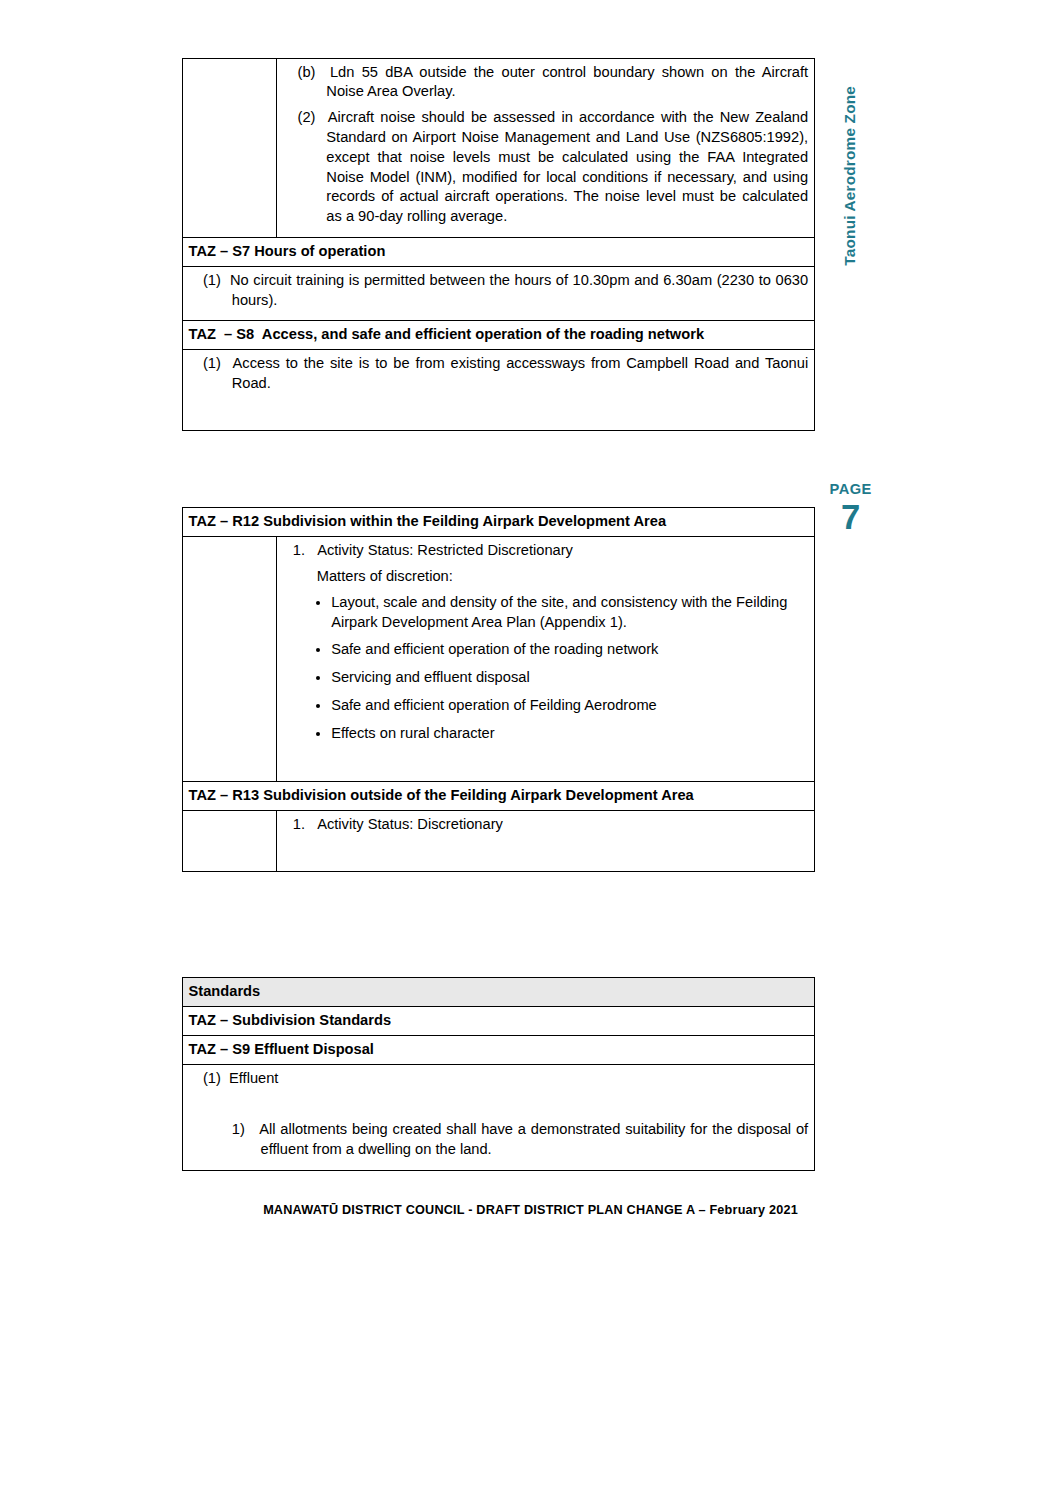Taonui Aerodrome Zone
PAGE
7
| | (b) Ldn 55 dBA outside the outer control boundary shown on the Aircraft Noise Area Overlay. (2) Aircraft noise should be assessed in accordance with the New Zealand Standard on Airport Noise Management and Land Use (NZS6805:1992), except that noise levels must be calculated using the FAA Integrated Noise Model (INM), modified for local conditions if necessary, and using records of actual aircraft operations. The noise level must be calculated as a 90-day rolling average. |
| TAZ – S7 Hours of operation |
| (1) No circuit training is permitted between the hours of 10.30pm and 6.30am (2230 to 0630 hours). |
| TAZ – S8 Access, and safe and efficient operation of the roading network |
| (1) Access to the site is to be from existing accessways from Campbell Road and Taonui Road. |
| TAZ – R12 Subdivision within the Feilding Airpark Development Area |
| | 1. Activity Status: Restricted Discretionary Matters of discretion: Layout, scale and density of the site, and consistency with the Feilding Airpark Development Area Plan (Appendix 1). Safe and efficient operation of the roading network Servicing and effluent disposal Safe and efficient operation of Feilding Aerodrome Effects on rural character |
| TAZ – R13 Subdivision outside of the Feilding Airpark Development Area |
| | 1. Activity Status: Discretionary |
| Standards |
| TAZ – Subdivision Standards |
| TAZ – S9 Effluent Disposal |
| (1) Effluent 1) All allotments being created shall have a demonstrated suitability for the disposal of effluent from a dwelling on the land. |
MANAWATŪ DISTRICT COUNCIL - DRAFT DISTRICT PLAN CHANGE A – February 2021